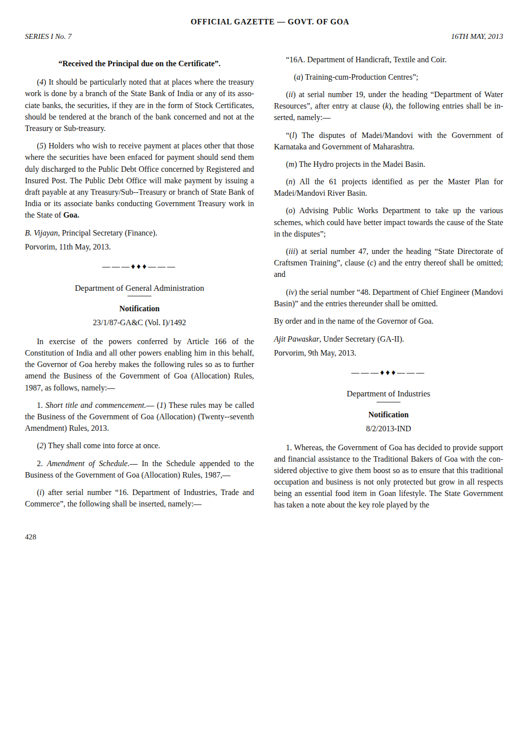Official Gazette — Govt. of Goa
SERIES I No. 7 16TH MAY, 2013
“Received the Principal due on the Certificate”.
(4) It should be particularly noted that at places where the treasury work is done by a branch of the State Bank of India or any of its associate banks, the securities, if they are in the form of Stock Certificates, should be tendered at the branch of the bank concerned and not at the Treasury or Sub-treasury.
(5) Holders who wish to receive payment at places other that those where the securities have been enfaced for payment should send them duly discharged to the Public Debt Office concerned by Registered and Insured Post. The Public Debt Office will make payment by issuing a draft payable at any Treasury/Sub--Treasury or branch of State Bank of India or its associate banks conducting Government Treasury work in the State of Goa.
B. Vijayan, Principal Secretary (Finance).
Porvorim, 11th May, 2013.
———♦♦♦———
Department of General Administration
Notification
23/1/87-GA&C (Vol. I)/1492
In exercise of the powers conferred by Article 166 of the Constitution of India and all other powers enabling him in this behalf, the Governor of Goa hereby makes the following rules so as to further amend the Business of the Government of Goa (Allocation) Rules, 1987, as follows, namely:—
1. Short title and commencement.— (1) These rules may be called the Business of the Government of Goa (Allocation) (Twenty--seventh Amendment) Rules, 2013.
(2) They shall come into force at once.
2. Amendment of Schedule.— In the Schedule appended to the Business of the Government of Goa (Allocation) Rules, 1987,—
(i) after serial number “16. Department of Industries, Trade and Commerce”, the following shall be inserted, namely:—
“16A. Department of Handicraft, Textile and Coir.
(a) Training-cum-Production Centres”;
(ii) at serial number 19, under the heading “Department of Water Resources”, after entry at clause (k), the following entries shall be inserted, namely:—
“(l) The disputes of Madei/Mandovi with the Government of Karnataka and Government of Maharashtra.
(m) The Hydro projects in the Madei Basin.
(n) All the 61 projects identified as per the Master Plan for Madei/Mandovi River Basin.
(o) Advising Public Works Department to take up the various schemes, which could have better impact towards the cause of the State in the disputes”;
(iii) at serial number 47, under the heading “State Directorate of Craftsmen Training”, clause (c) and the entry thereof shall be omitted; and
(iv) the serial number “48. Department of Chief Engineer (Mandovi Basin)” and the entries thereunder shall be omitted.
By order and in the name of the Governor of Goa.
Ajit Pawaskar, Under Secretary (GA-II).
Porvorim, 9th May, 2013.
———♦♦♦———
Department of Industries
Notification
8/2/2013-IND
1. Whereas, the Government of Goa has decided to provide support and financial assistance to the Traditional Bakers of Goa with the considered objective to give them boost so as to ensure that this traditional occupation and business is not only protected but grow in all respects being an essential food item in Goan lifestyle. The State Government has taken a note about the key role played by the
428